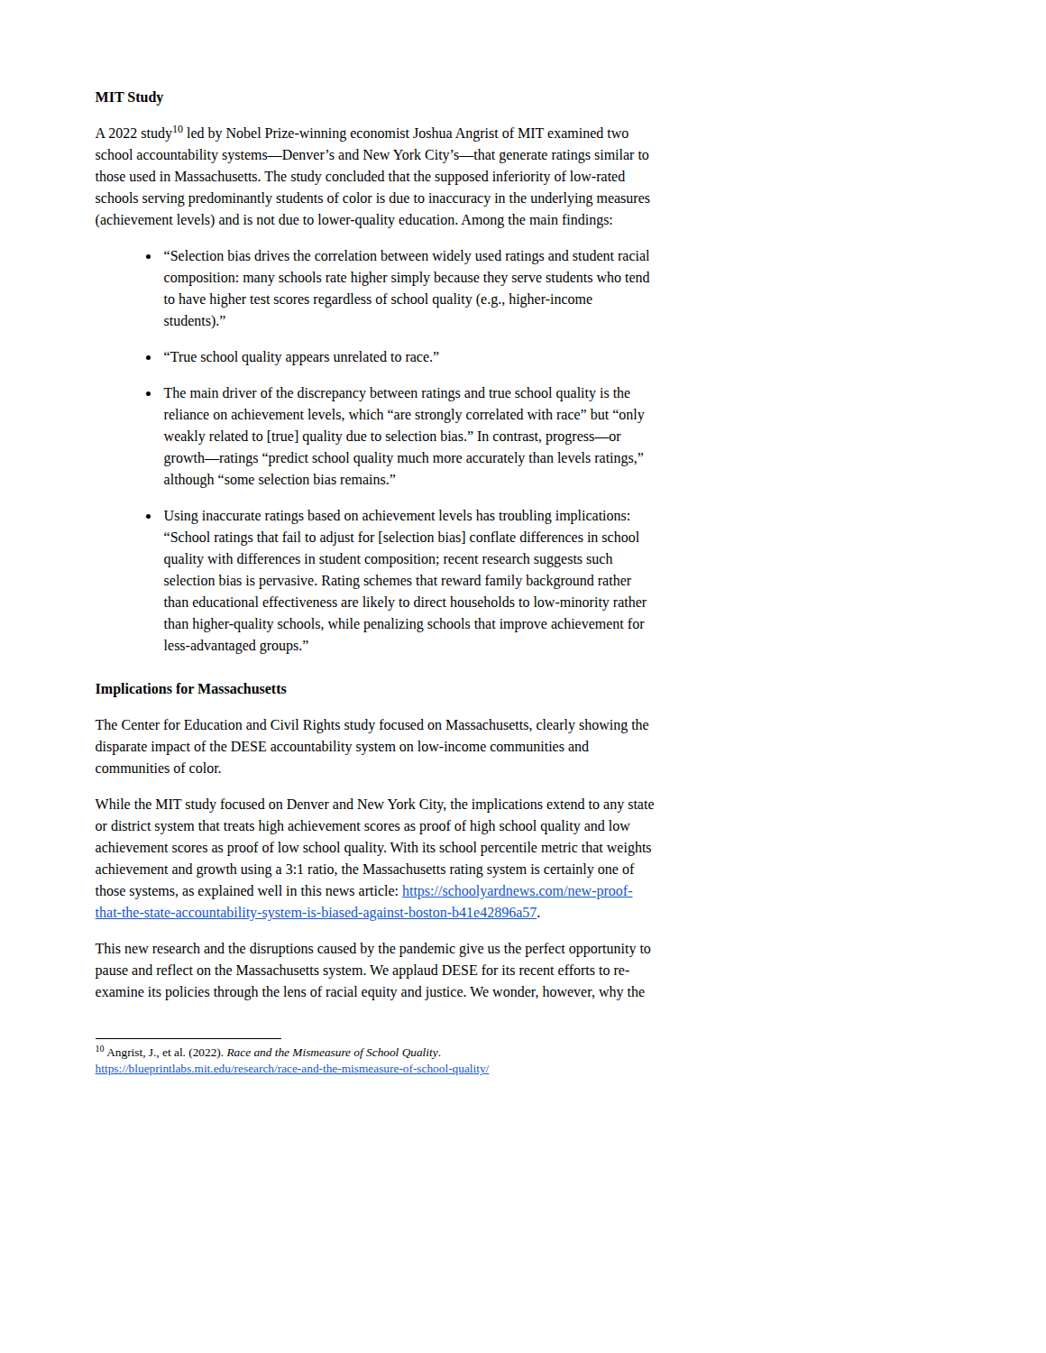MIT Study
A 2022 study10 led by Nobel Prize-winning economist Joshua Angrist of MIT examined two school accountability systems—Denver’s and New York City’s—that generate ratings similar to those used in Massachusetts. The study concluded that the supposed inferiority of low-rated schools serving predominantly students of color is due to inaccuracy in the underlying measures (achievement levels) and is not due to lower-quality education. Among the main findings:
“Selection bias drives the correlation between widely used ratings and student racial composition: many schools rate higher simply because they serve students who tend to have higher test scores regardless of school quality (e.g., higher-income students).”
“True school quality appears unrelated to race.”
The main driver of the discrepancy between ratings and true school quality is the reliance on achievement levels, which “are strongly correlated with race” but “only weakly related to [true] quality due to selection bias.” In contrast, progress—or growth—ratings “predict school quality much more accurately than levels ratings,” although “some selection bias remains.”
Using inaccurate ratings based on achievement levels has troubling implications: “School ratings that fail to adjust for [selection bias] conflate differences in school quality with differences in student composition; recent research suggests such selection bias is pervasive. Rating schemes that reward family background rather than educational effectiveness are likely to direct households to low-minority rather than higher-quality schools, while penalizing schools that improve achievement for less-advantaged groups.”
Implications for Massachusetts
The Center for Education and Civil Rights study focused on Massachusetts, clearly showing the disparate impact of the DESE accountability system on low-income communities and communities of color.
While the MIT study focused on Denver and New York City, the implications extend to any state or district system that treats high achievement scores as proof of high school quality and low achievement scores as proof of low school quality. With its school percentile metric that weights achievement and growth using a 3:1 ratio, the Massachusetts rating system is certainly one of those systems, as explained well in this news article: https://schoolyardnews.com/new-proof-that-the-state-accountability-system-is-biased-against-boston-b41e42896a57.
This new research and the disruptions caused by the pandemic give us the perfect opportunity to pause and reflect on the Massachusetts system. We applaud DESE for its recent efforts to re-examine its policies through the lens of racial equity and justice. We wonder, however, why the
10 Angrist, J., et al. (2022). Race and the Mismeasure of School Quality.
https://blueprintlabs.mit.edu/research/race-and-the-mismeasure-of-school-quality/